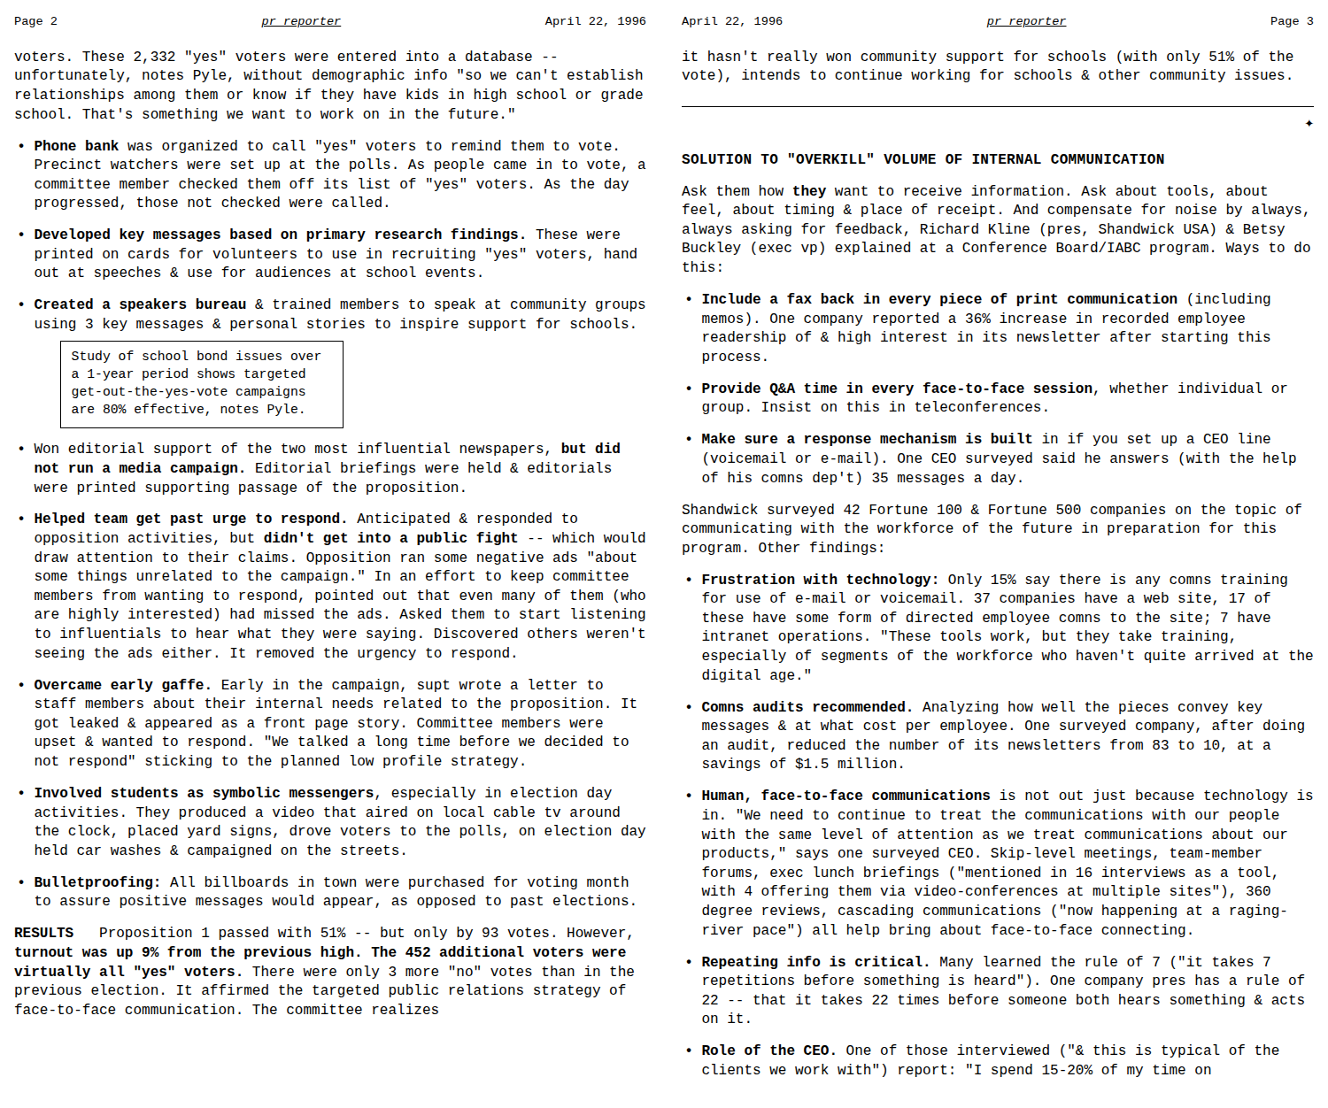Page 2 pr reporter April 22, 1996
voters. These 2,332 "yes" voters were entered into a database -- unfortunately, notes Pyle, without demographic info "so we can't establish relationships among them or know if they have kids in high school or grade school. That's something we want to work on in the future."
Phone bank was organized to call "yes" voters to remind them to vote. Precinct watchers were set up at the polls. As people came in to vote, a committee member checked them off its list of "yes" voters. As the day progressed, those not checked were called.
Developed key messages based on primary research findings. These were printed on cards for volunteers to use in recruiting "yes" voters, hand out at speeches & use for audiences at school events.
Created a speakers bureau & trained members to speak at community groups using 3 key messages & personal stories to inspire support for schools.
Study of school bond issues over a 1-year period shows targeted get-out-the-yes-vote campaigns are 80% effective, notes Pyle.
Won editorial support of the two most influential newspapers, but did not run a media campaign. Editorial briefings were held & editorials were printed supporting passage of the proposition.
Helped team get past urge to respond. Anticipated & responded to opposition activities, but didn't get into a public fight -- which would draw attention to their claims. Opposition ran some negative ads "about some things unrelated to the campaign." In an effort to keep committee members from wanting to respond, pointed out that even many of them (who are highly interested) had missed the ads. Asked them to start listening to influentials to hear what they were saying. Discovered others weren't seeing the ads either. It removed the urgency to respond.
Overcame early gaffe. Early in the campaign, supt wrote a letter to staff members about their internal needs related to the proposition. It got leaked & appeared as a front page story. Committee members were upset & wanted to respond. "We talked a long time before we decided to not respond" sticking to the planned low profile strategy.
Involved students as symbolic messengers, especially in election day activities. They produced a video that aired on local cable tv around the clock, placed yard signs, drove voters to the polls, on election day held car washes & campaigned on the streets.
Bulletproofing: All billboards in town were purchased for voting month to assure positive messages would appear, as opposed to past elections.
RESULTS Proposition 1 passed with 51% -- but only by 93 votes. However, turnout was up 9% from the previous high. The 452 additional voters were virtually all "yes" voters. There were only 3 more "no" votes than in the previous election. It affirmed the targeted public relations strategy of face-to-face communication. The committee realizes
April 22, 1996 pr reporter Page 3
it hasn't really won community support for schools (with only 51% of the vote), intends to continue working for schools & other community issues.
✦
SOLUTION TO "OVERKILL" VOLUME OF INTERNAL COMMUNICATION
Ask them how they want to receive information. Ask about tools, about feel, about timing & place of receipt. And compensate for noise by always, always asking for feedback, Richard Kline (pres, Shandwick USA) & Betsy Buckley (exec vp) explained at a Conference Board/IABC program. Ways to do this:
Include a fax back in every piece of print communication (including memos). One company reported a 36% increase in recorded employee readership of & high interest in its newsletter after starting this process.
Provide Q&A time in every face-to-face session, whether individual or group. Insist on this in teleconferences.
Make sure a response mechanism is built in if you set up a CEO line (voicemail or e-mail). One CEO surveyed said he answers (with the help of his comns dep't) 35 messages a day.
Shandwick surveyed 42 Fortune 100 & Fortune 500 companies on the topic of communicating with the workforce of the future in preparation for this program. Other findings:
Frustration with technology: Only 15% say there is any comns training for use of e-mail or voicemail. 37 companies have a web site, 17 of these have some form of directed employee comns to the site; 7 have intranet operations. "These tools work, but they take training, especially of segments of the workforce who haven't quite arrived at the digital age."
Comns audits recommended. Analyzing how well the pieces convey key messages & at what cost per employee. One surveyed company, after doing an audit, reduced the number of its newsletters from 83 to 10, at a savings of $1.5 million.
Human, face-to-face communications is not out just because technology is in. "We need to continue to treat the communications with our people with the same level of attention as we treat communications about our products," says one surveyed CEO. Skip-level meetings, team-member forums, exec lunch briefings ("mentioned in 16 interviews as a tool, with 4 offering them via video-conferences at multiple sites"), 360 degree reviews, cascading communications ("now happening at a raging-river pace") all help bring about face-to-face connecting.
Repeating info is critical. Many learned the rule of 7 ("it takes 7 repetitions before something is heard"). One company pres has a rule of 22 -- that it takes 22 times before someone both hears something & acts on it.
Role of the CEO. One of those interviewed ("& this is typical of the clients we work with") report: "I spend 15-20% of my time on